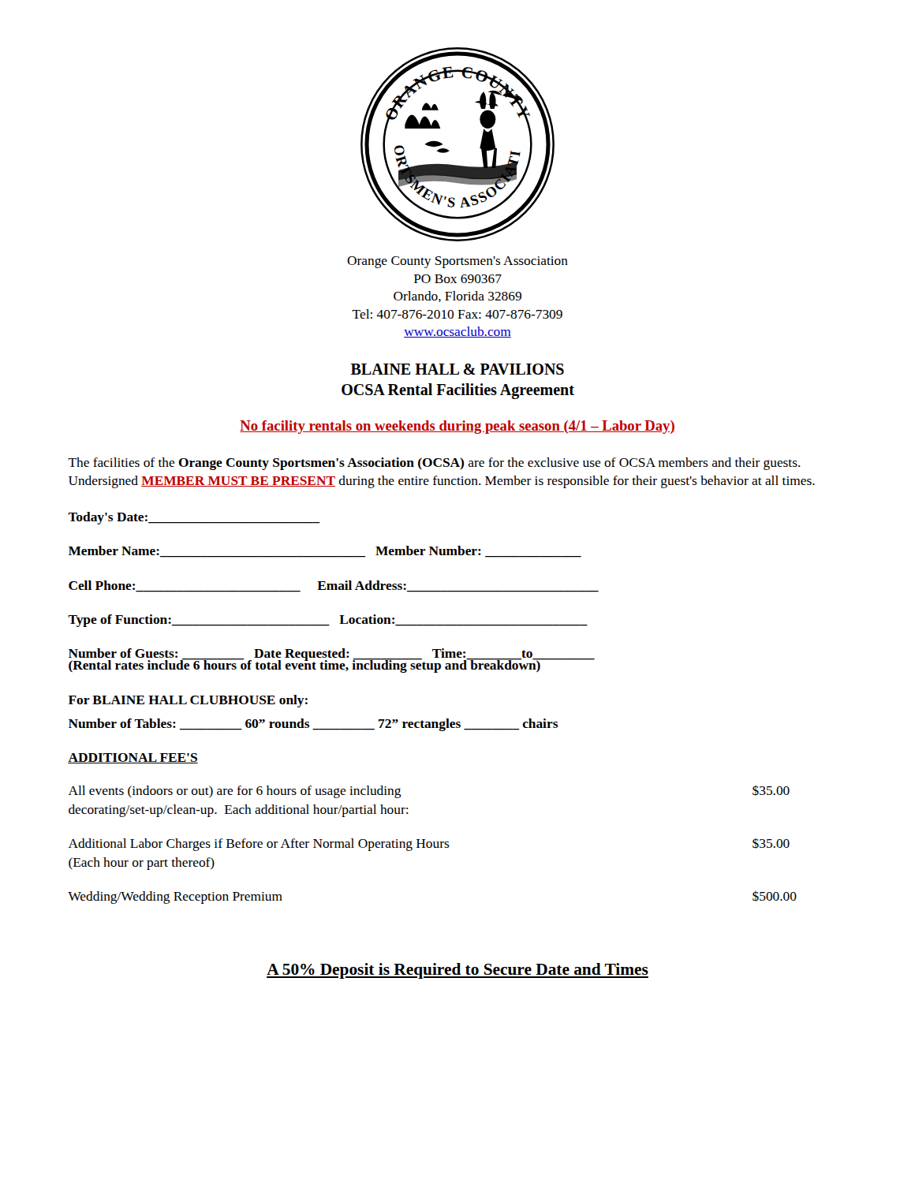ORANGE COUNTY SPORTSMEN'S ASSOCIATION
Orange County Sportsmen's Association
PO Box 690367
Orlando, Florida 32869
Tel: 407-876-2010 Fax: 407-876-7309
www.ocsaclub.com
BLAINE HALL & PAVILIONS OCSA Rental Facilities Agreement
No facility rentals on weekends during peak season (4/1 – Labor Day)
The facilities of the Orange County Sportsmen's Association (OCSA) are for the exclusive use of OCSA members and their guests. Undersigned MEMBER MUST BE PRESENT during the entire function. Member is responsible for their guest's behavior at all times.
Today's Date:_________________________
Member Name:______________________________ Member Number: ______________
Cell Phone:________________________ Email Address:____________________________
Type of Function:_______________________ Location:____________________________
Number of Guests: _________ Date Requested: __________ Time:________to_________
(Rental rates include 6 hours of total event time, including setup and breakdown)
For BLAINE HALL CLUBHOUSE only:
Number of Tables: _________ 60” rounds _________ 72” rectangles ________ chairs
ADDITIONAL FEE'S
| All events (indoors or out) are for 6 hours of usage including decorating/set-up/clean-up. Each additional hour/partial hour: | $35.00 |
| Additional Labor Charges if Before or After Normal Operating Hours (Each hour or part thereof) | $35.00 |
| Wedding/Wedding Reception Premium | $500.00 |
A 50% Deposit is Required to Secure Date and Times